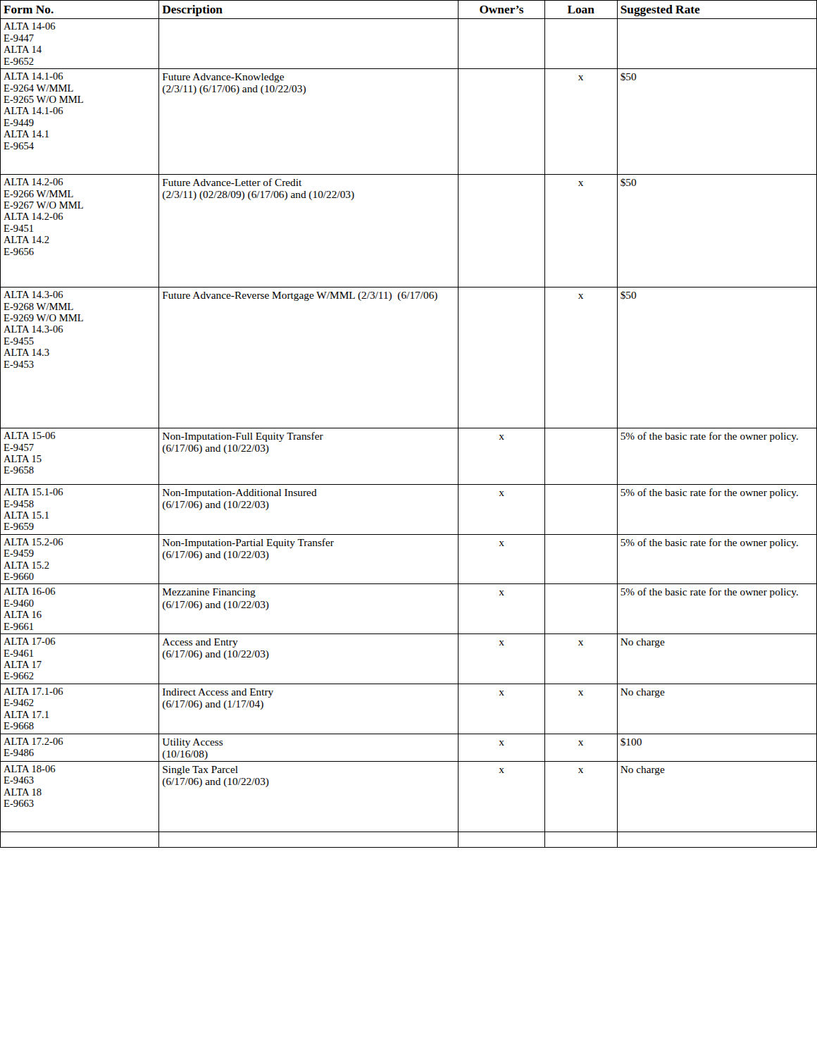| Form No. | Description | Owner’s | Loan | Suggested Rate |
| --- | --- | --- | --- | --- |
| ALTA 14-06 E-9447 ALTA 14 E-9652 | | | | |
| ALTA 14.1-06 E-9264 W/MML E-9265 W/O MML ALTA 14.1-06 E-9449 ALTA 14.1 E-9654 | Future Advance-Knowledge (2/3/11) (6/17/06) and (10/22/03) | | x | $50 |
| ALTA 14.2-06 E-9266 W/MML E-9267 W/O MML ALTA 14.2-06 E-9451 ALTA 14.2 E-9656 | Future Advance-Letter of Credit (2/3/11) (02/28/09) (6/17/06) and (10/22/03) | | x | $50 |
| ALTA 14.3-06 E-9268 W/MML E-9269 W/O MML ALTA 14.3-06 E-9455 ALTA 14.3 E-9453 | Future Advance-Reverse Mortgage W/MML (2/3/11) (6/17/06) | | x | $50 |
| ALTA 15-06 E-9457 ALTA 15 E-9658 | Non-Imputation-Full Equity Transfer (6/17/06) and (10/22/03) | x | | 5% of the basic rate for the owner policy. |
| ALTA 15.1-06 E-9458 ALTA 15.1 E-9659 | Non-Imputation-Additional Insured (6/17/06) and (10/22/03) | x | | 5% of the basic rate for the owner policy. |
| ALTA 15.2-06 E-9459 ALTA 15.2 E-9660 | Non-Imputation-Partial Equity Transfer (6/17/06) and (10/22/03) | x | | 5% of the basic rate for the owner policy. |
| ALTA 16-06 E-9460 ALTA 16 E-9661 | Mezzanine Financing (6/17/06) and (10/22/03) | x | | 5% of the basic rate for the owner policy. |
| ALTA 17-06 E-9461 ALTA 17 E-9662 | Access and Entry (6/17/06) and (10/22/03) | x | x | No charge |
| ALTA 17.1-06 E-9462 ALTA 17.1 E-9668 | Indirect Access and Entry (6/17/06) and (1/17/04) | x | x | No charge |
| ALTA 17.2-06 E-9486 | Utility Access (10/16/08) | x | x | $100 |
| ALTA 18-06 E-9463 ALTA 18 E-9663 | Single Tax Parcel (6/17/06) and (10/22/03) | x | x | No charge |